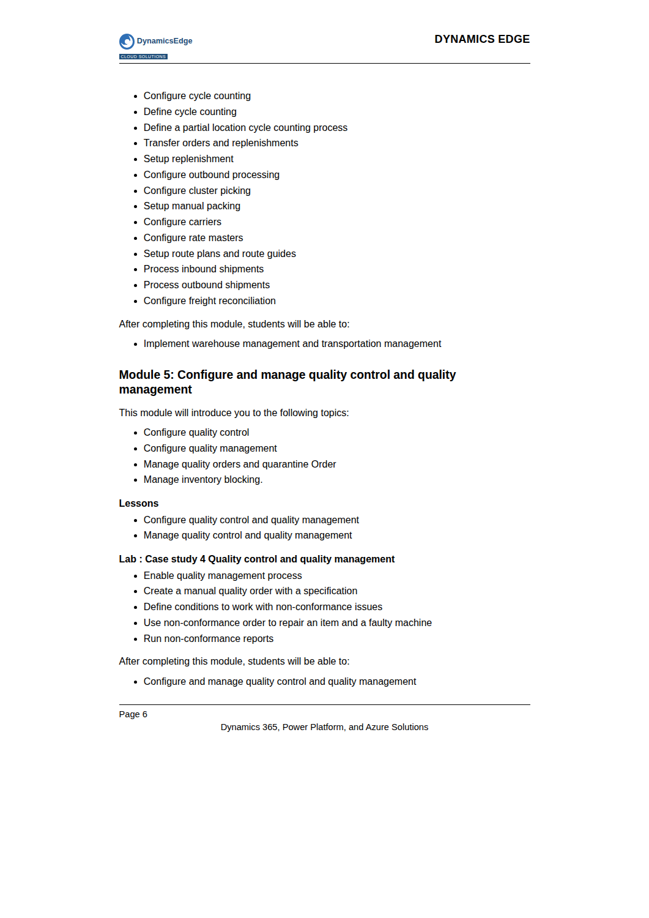Dynamics Edge
Cloud Solutions
DYNAMICS EDGE
Configure cycle counting
Define cycle counting
Define a partial location cycle counting process
Transfer orders and replenishments
Setup replenishment
Configure outbound processing
Configure cluster picking
Setup manual packing
Configure carriers
Configure rate masters
Setup route plans and route guides
Process inbound shipments
Process outbound shipments
Configure freight reconciliation
After completing this module, students will be able to:
Implement warehouse management and transportation management
Module 5: Configure and manage quality control and quality management
This module will introduce you to the following topics:
Configure quality control
Configure quality management
Manage quality orders and quarantine Order
Manage inventory blocking.
Lessons
Configure quality control and quality management
Manage quality control and quality management
Lab : Case study 4 Quality control and quality management
Enable quality management process
Create a manual quality order with a specification
Define conditions to work with non-conformance issues
Use non-conformance order to repair an item and a faulty machine
Run non-conformance reports
After completing this module, students will be able to:
Configure and manage quality control and quality management
Page 6
Dynamics 365, Power Platform, and Azure Solutions